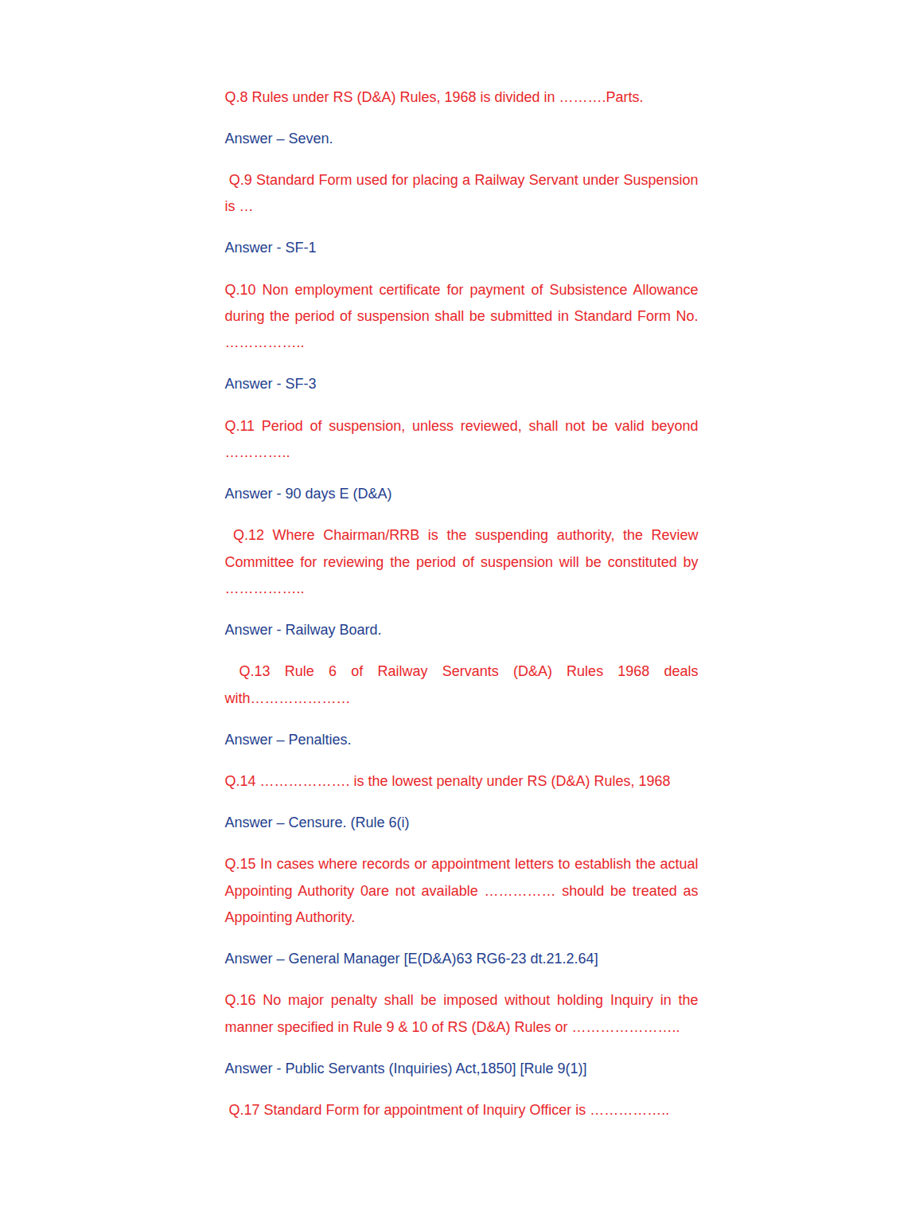Q.8 Rules under RS (D&A) Rules, 1968 is divided in ……….Parts.
Answer – Seven.
Q.9 Standard Form used for placing a Railway Servant under Suspension is …
Answer - SF-1
Q.10 Non employment certificate for payment of Subsistence Allowance during the period of suspension shall be submitted in Standard Form No. ……………..
Answer - SF-3
Q.11 Period of suspension, unless reviewed, shall not be valid beyond …………..
Answer - 90 days E (D&A)
Q.12 Where Chairman/RRB is the suspending authority, the Review Committee for reviewing the period of suspension will be constituted by ……………..
Answer - Railway Board.
Q.13 Rule 6 of Railway Servants (D&A) Rules 1968 deals with…………………
Answer – Penalties.
Q.14 ………………. is the lowest penalty under RS (D&A) Rules, 1968
Answer – Censure. (Rule 6(i)
Q.15 In cases where records or appointment letters to establish the actual Appointing Authority 0are not available …………… should be treated as Appointing Authority.
Answer – General Manager [E(D&A)63 RG6-23 dt.21.2.64]
Q.16 No major penalty shall be imposed without holding Inquiry in the manner specified in Rule 9 & 10 of RS (D&A) Rules or …………………..
Answer - Public Servants (Inquiries) Act,1850] [Rule 9(1)]
Q.17 Standard Form for appointment of Inquiry Officer is ……………..